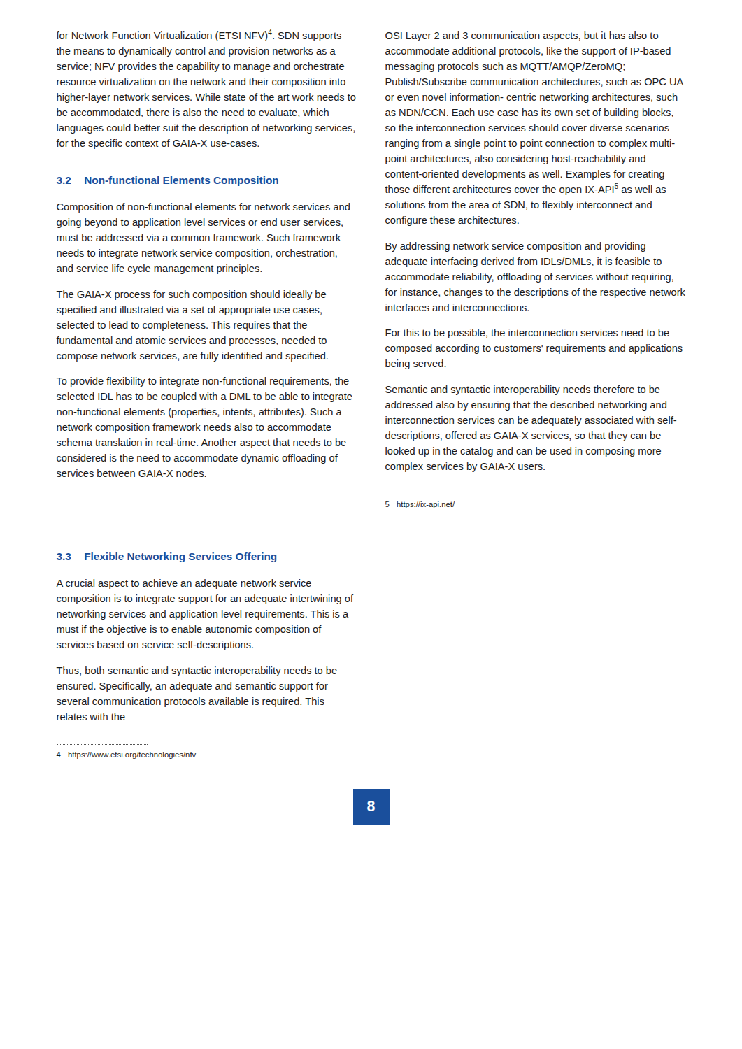for Network Function Virtualization (ETSI NFV)4. SDN supports the means to dynamically control and provision networks as a service; NFV provides the capability to manage and orchestrate resource virtualization on the network and their composition into higher-layer network services. While state of the art work needs to be accommodated, there is also the need to evaluate, which languages could better suit the description of networking services, for the specific context of GAIA-X use-cases.
3.2 Non-functional Elements Composition
Composition of non-functional elements for network services and going beyond to application level services or end user services, must be addressed via a common framework. Such framework needs to integrate network service composition, orchestration, and service life cycle management principles.
The GAIA-X process for such composition should ideally be specified and illustrated via a set of appropriate use cases, selected to lead to completeness. This requires that the fundamental and atomic services and processes, needed to compose network services, are fully identified and specified.
To provide flexibility to integrate non-functional requirements, the selected IDL has to be coupled with a DML to be able to integrate non-functional elements (properties, intents, attributes). Such a network composition framework needs also to accommodate schema translation in real-time. Another aspect that needs to be considered is the need to accommodate dynamic offloading of services between GAIA-X nodes.
3.3 Flexible Networking Services Offering
A crucial aspect to achieve an adequate network service composition is to integrate support for an adequate intertwining of networking services and application level requirements. This is a must if the objective is to enable autonomic composition of services based on service self-descriptions.
Thus, both semantic and syntactic interoperability needs to be ensured. Specifically, an adequate and semantic support for several communication protocols available is required. This relates with the
4 https://www.etsi.org/technologies/nfv
OSI Layer 2 and 3 communication aspects, but it has also to accommodate additional protocols, like the support of IP-based messaging protocols such as MQTT/AMQP/ZeroMQ; Publish/Subscribe communication architectures, such as OPC UA or even novel information- centric networking architectures, such as NDN/CCN. Each use case has its own set of building blocks, so the interconnection services should cover diverse scenarios ranging from a single point to point connection to complex multi-point architectures, also considering host-reachability and content-oriented developments as well. Examples for creating those different architectures cover the open IX-API5 as well as solutions from the area of SDN, to flexibly interconnect and configure these architectures.
By addressing network service composition and providing adequate interfacing derived from IDLs/DMLs, it is feasible to accommodate reliability, offloading of services without requiring, for instance, changes to the descriptions of the respective network interfaces and interconnections.
For this to be possible, the interconnection services need to be composed according to customers' requirements and applications being served.
Semantic and syntactic interoperability needs therefore to be addressed also by ensuring that the described networking and interconnection services can be adequately associated with self- descriptions, offered as GAIA-X services, so that they can be looked up in the catalog and can be used in composing more complex services by GAIA-X users.
5 https://ix-api.net/
8